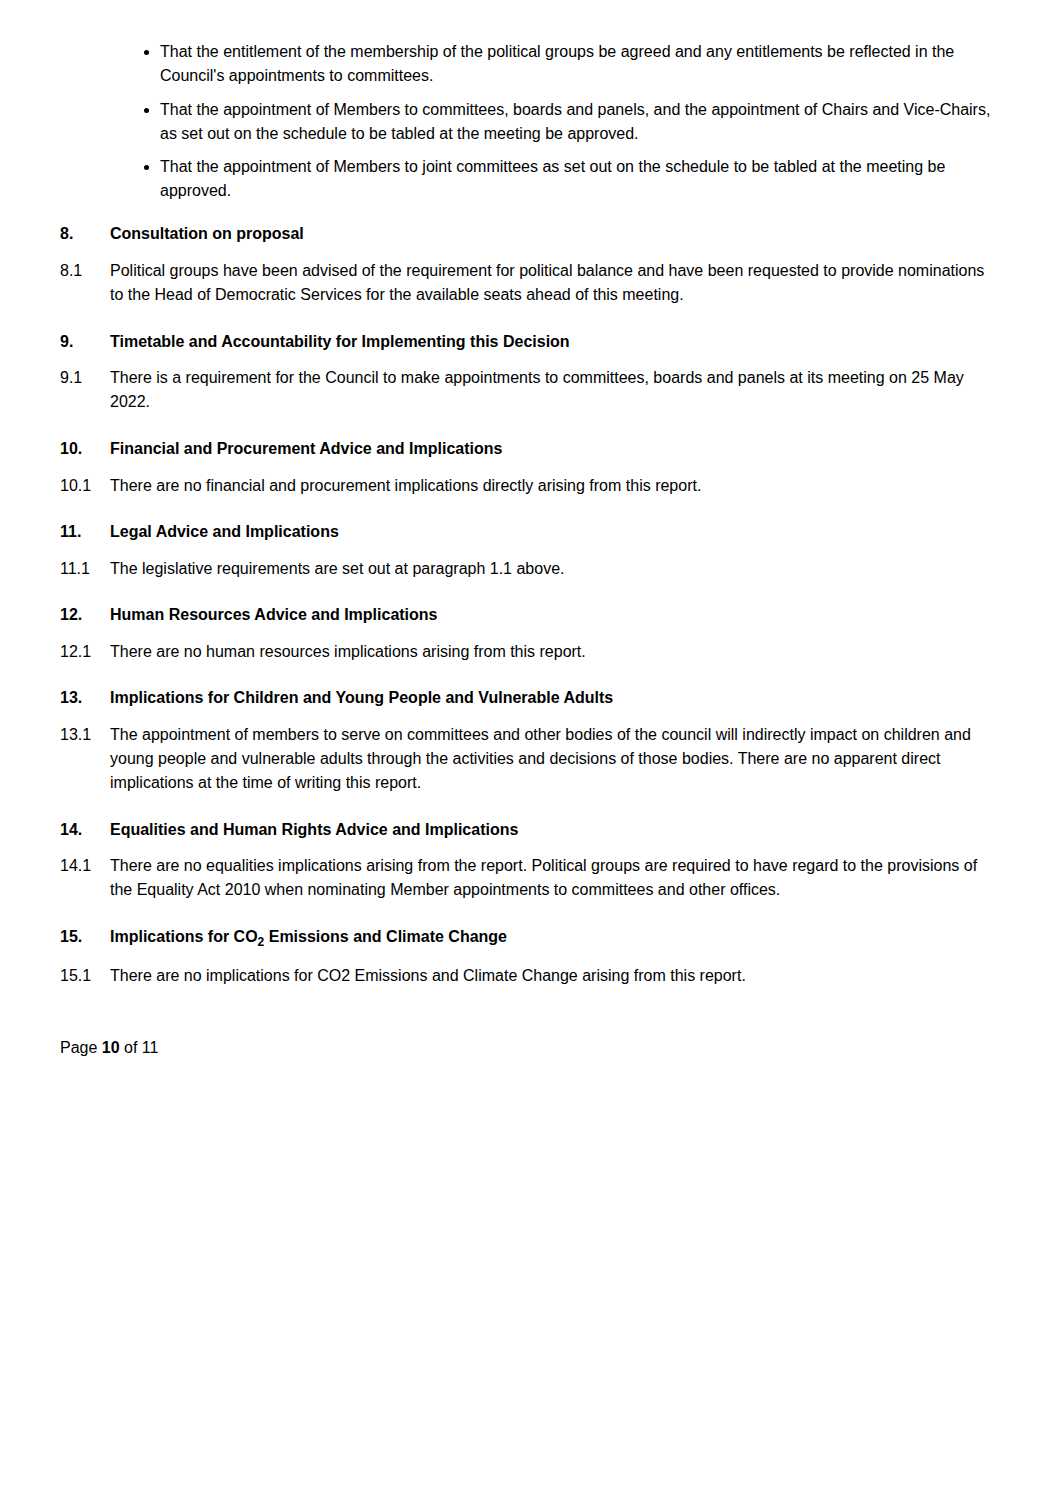That the entitlement of the membership of the political groups be agreed and any entitlements be reflected in the Council's appointments to committees.
That the appointment of Members to committees, boards and panels, and the appointment of Chairs and Vice-Chairs, as set out on the schedule to be tabled at the meeting be approved.
That the appointment of Members to joint committees as set out on the schedule to be tabled at the meeting be approved.
8. Consultation on proposal
8.1 Political groups have been advised of the requirement for political balance and have been requested to provide nominations to the Head of Democratic Services for the available seats ahead of this meeting.
9. Timetable and Accountability for Implementing this Decision
9.1 There is a requirement for the Council to make appointments to committees, boards and panels at its meeting on 25 May 2022.
10. Financial and Procurement Advice and Implications
10.1 There are no financial and procurement implications directly arising from this report.
11. Legal Advice and Implications
11.1 The legislative requirements are set out at paragraph 1.1 above.
12. Human Resources Advice and Implications
12.1 There are no human resources implications arising from this report.
13. Implications for Children and Young People and Vulnerable Adults
13.1 The appointment of members to serve on committees and other bodies of the council will indirectly impact on children and young people and vulnerable adults through the activities and decisions of those bodies. There are no apparent direct implications at the time of writing this report.
14. Equalities and Human Rights Advice and Implications
14.1 There are no equalities implications arising from the report. Political groups are required to have regard to the provisions of the Equality Act 2010 when nominating Member appointments to committees and other offices.
15. Implications for CO2 Emissions and Climate Change
15.1 There are no implications for CO2 Emissions and Climate Change arising from this report.
Page 10 of 11